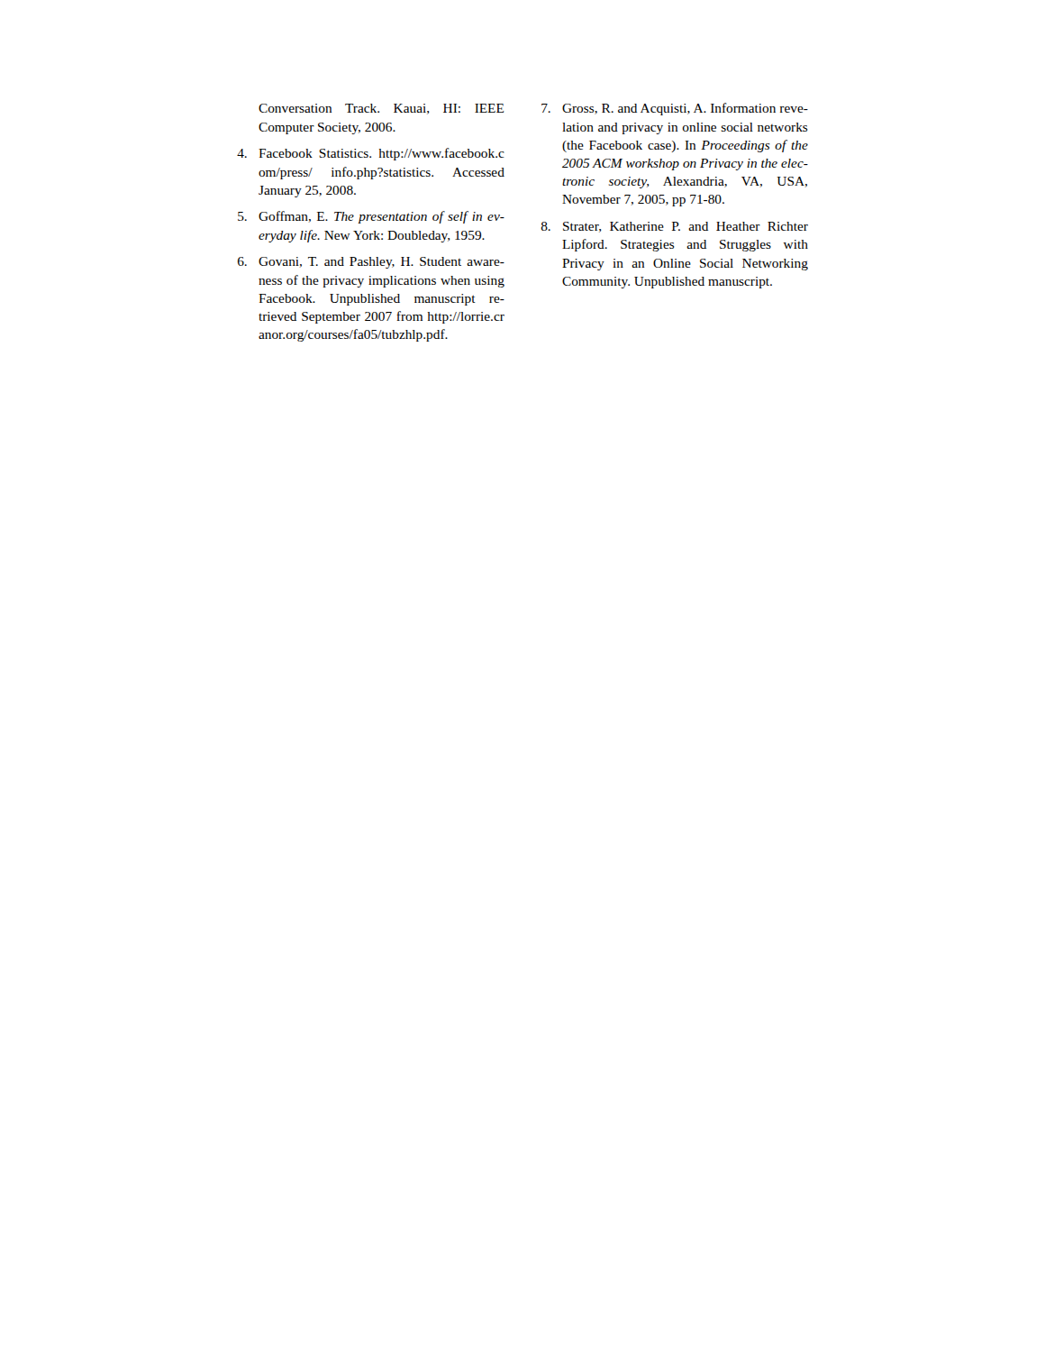Conversation Track. Kauai, HI: IEEE Computer Society, 2006.
4. Facebook Statistics. http://www.facebook.com/press/ info.php?statistics. Accessed January 25, 2008.
5. Goffman, E. The presentation of self in everyday life. New York: Doubleday, 1959.
6. Govani, T. and Pashley, H. Student awareness of the privacy implications when using Facebook. Unpublished manuscript retrieved September 2007 from http://lorrie.cranor.org/courses/fa05/tubzhlp.pdf.
7. Gross, R. and Acquisti, A. Information revelation and privacy in online social networks (the Facebook case). In Proceedings of the 2005 ACM workshop on Privacy in the electronic society, Alexandria, VA, USA, November 7, 2005, pp 71-80.
8. Strater, Katherine P. and Heather Richter Lipford. Strategies and Struggles with Privacy in an Online Social Networking Community. Unpublished manuscript.